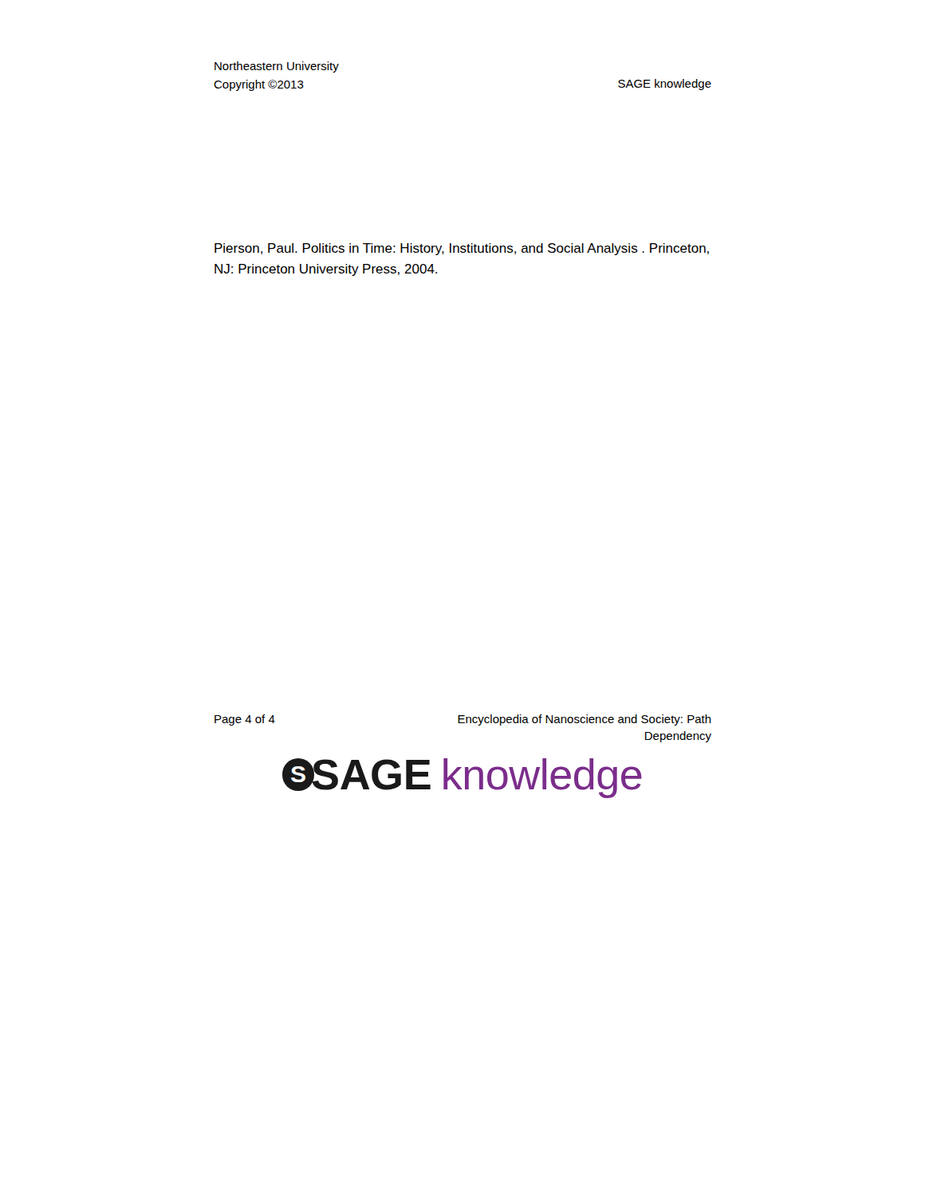Northeastern University
Copyright ©2013
SAGE knowledge
Pierson, Paul. Politics in Time: History, Institutions, and Social Analysis . Princeton, NJ: Princeton University Press, 2004.
Page 4 of 4
Encyclopedia of Nanoscience and Society: Path Dependency
SSAGE knowledge